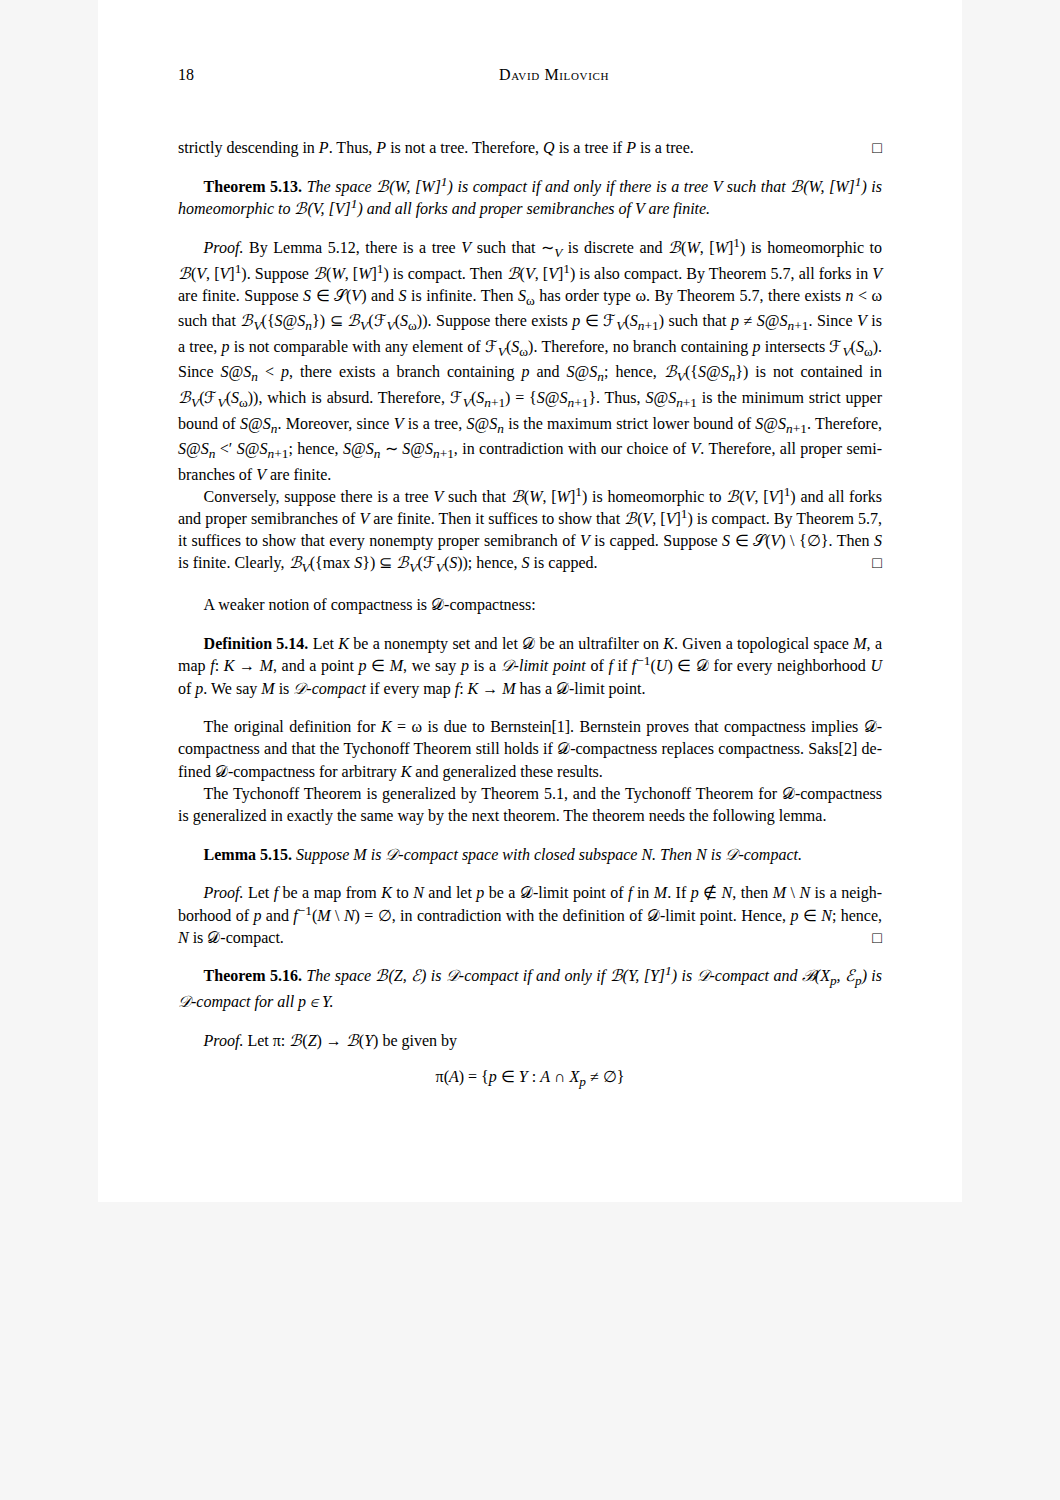18 David Milovich
strictly descending in P. Thus, P is not a tree. Therefore, Q is a tree if P is a tree. □
Theorem 5.13. The space ℬ(W, [W]1) is compact if and only if there is a tree V such that ℬ(W, [W]1) is homeomorphic to ℬ(V, [V]1) and all forks and proper semibranches of V are finite.
Proof. By Lemma 5.12, there is a tree V such that ∼V is discrete and ℬ(W, [W]1) is homeomorphic to ℬ(V, [V]1). Suppose ℬ(W, [W]1) is compact. Then ℬ(V, [V]1) is also compact. By Theorem 5.7, all forks in V are finite. Suppose S ∈ 𝒮(V) and S is infinite. Then Sω has order type ω. By Theorem 5.7, there exists n < ω such that ℬV({S@Sn}) ⊆ ℬV(ℱV(Sω)). Suppose there exists p ∈ ℱV(Sn+1) such that p ≠ S@Sn+1. Since V is a tree, p is not comparable with any element of ℱV(Sω). Therefore, no branch containing p intersects ℱV(Sω). Since S@Sn < p, there exists a branch containing p and S@Sn; hence, ℬV({S@Sn}) is not contained in ℬV(ℱV(Sω)), which is absurd. Therefore, ℱV(Sn+1) = {S@Sn+1}. Thus, S@Sn+1 is the minimum strict upper bound of S@Sn. Moreover, since V is a tree, S@Sn is the maximum strict lower bound of S@Sn+1. Therefore, S@Sn <′ S@Sn+1; hence, S@Sn ∼ S@Sn+1, in contradiction with our choice of V. Therefore, all proper semibranches of V are finite.
Conversely, suppose there is a tree V such that ℬ(W, [W]1) is homeomorphic to ℬ(V, [V]1) and all forks and proper semibranches of V are finite. Then it suffices to show that ℬ(V, [V]1) is compact. By Theorem 5.7, it suffices to show that every nonempty proper semibranch of V is capped. Suppose S ∈ 𝒮(V) \ {∅}. Then S is finite. Clearly, ℬV({max S}) ⊆ ℬV(ℱV(S)); hence, S is capped. □
A weaker notion of compactness is 𝒟-compactness:
Definition 5.14. Let K be a nonempty set and let 𝒟 be an ultrafilter on K. Given a topological space M, a map f: K → M, and a point p ∈ M, we say p is a 𝒟-limit point of f if f−1(U) ∈ 𝒟 for every neighborhood U of p. We say M is 𝒟-compact if every map f: K → M has a 𝒟-limit point.
The original definition for K = ω is due to Bernstein[1]. Bernstein proves that compactness implies 𝒟-compactness and that the Tychonoff Theorem still holds if 𝒟-compactness replaces compactness. Saks[2] defined 𝒟-compactness for arbitrary K and generalized these results.
The Tychonoff Theorem is generalized by Theorem 5.1, and the Tychonoff Theorem for 𝒟-compactness is generalized in exactly the same way by the next theorem. The theorem needs the following lemma.
Lemma 5.15. Suppose M is 𝒟-compact space with closed subspace N. Then N is 𝒟-compact.
Proof. Let f be a map from K to N and let p be a 𝒟-limit point of f in M. If p ∉ N, then M \ N is a neighborhood of p and f−1(M \ N) = ∅, in contradiction with the definition of 𝒟-limit point. Hence, p ∈ N; hence, N is 𝒟-compact. □
Theorem 5.16. The space ℬ(Z, ℰ) is 𝒟-compact if and only if ℬ(Y, [Y]1) is 𝒟-compact and ℬ(Xp, ℰp) is 𝒟-compact for all p ∈ Y.
Proof. Let π: ℬ(Z) → ℬ(Y) be given by
π(A) = {p ∈ Y : A ∩ Xp ≠ ∅}